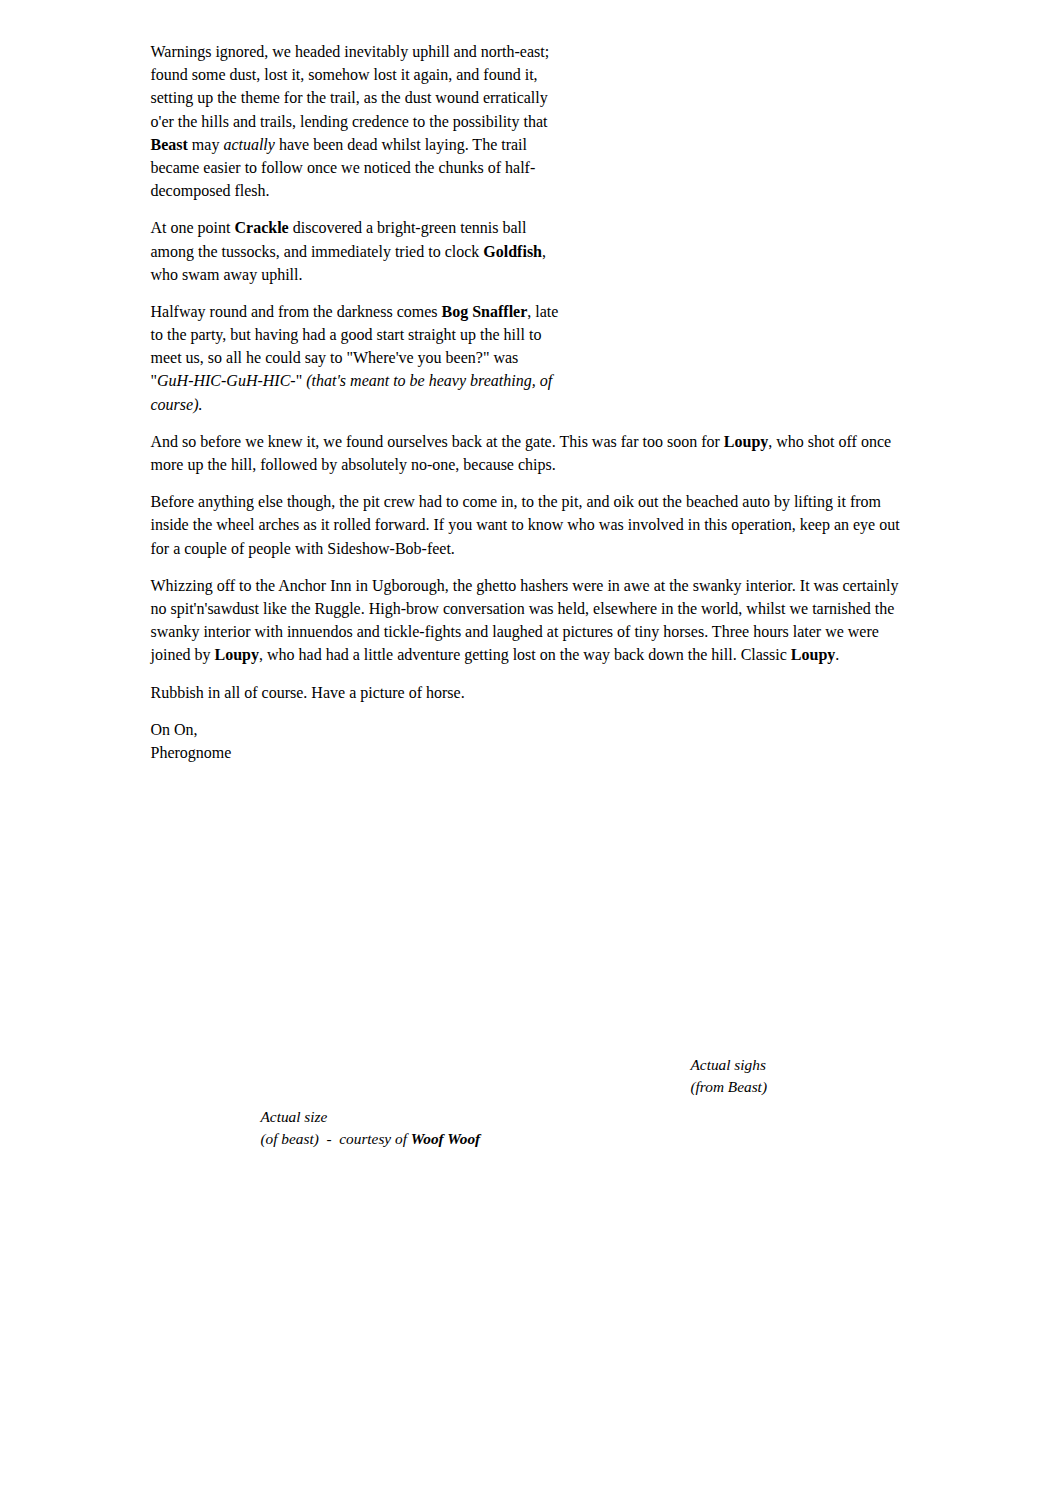Warnings ignored, we headed inevitably uphill and north-east; found some dust, lost it, somehow lost it again, and found it, setting up the theme for the trail, as the dust wound erratically o'er the hills and trails, lending credence to the possibility that Beast may actually have been dead whilst laying. The trail became easier to follow once we noticed the chunks of half-decomposed flesh.
At one point Crackle discovered a bright-green tennis ball among the tussocks, and immediately tried to clock Goldfish, who swam away uphill.
Halfway round and from the darkness comes Bog Snaffler, late to the party, but having had a good start straight up the hill to meet us, so all he could say to "Where've you been?" was "GuH-HIC-GuH-HIC-" (that's meant to be heavy breathing, of course).
And so before we knew it, we found ourselves back at the gate. This was far too soon for Loupy, who shot off once more up the hill, followed by absolutely no-one, because chips.
Before anything else though, the pit crew had to come in, to the pit, and oik out the beached auto by lifting it from inside the wheel arches as it rolled forward. If you want to know who was involved in this operation, keep an eye out for a couple of people with Sideshow-Bob-feet.
Whizzing off to the Anchor Inn in Ugborough, the ghetto hashers were in awe at the swanky interior. It was certainly no spit'n'sawdust like the Ruggle. High-brow conversation was held, elsewhere in the world, whilst we tarnished the swanky interior with innuendos and tickle-fights and laughed at pictures of tiny horses. Three hours later we were joined by Loupy, who had had a little adventure getting lost on the way back down the hill. Classic Loupy.
Rubbish in all of course. Have a picture of horse.
Actual sighs
(from Beast)
On On,
Pherognome
Actual size
(of beast) - courtesy of Woof Woof